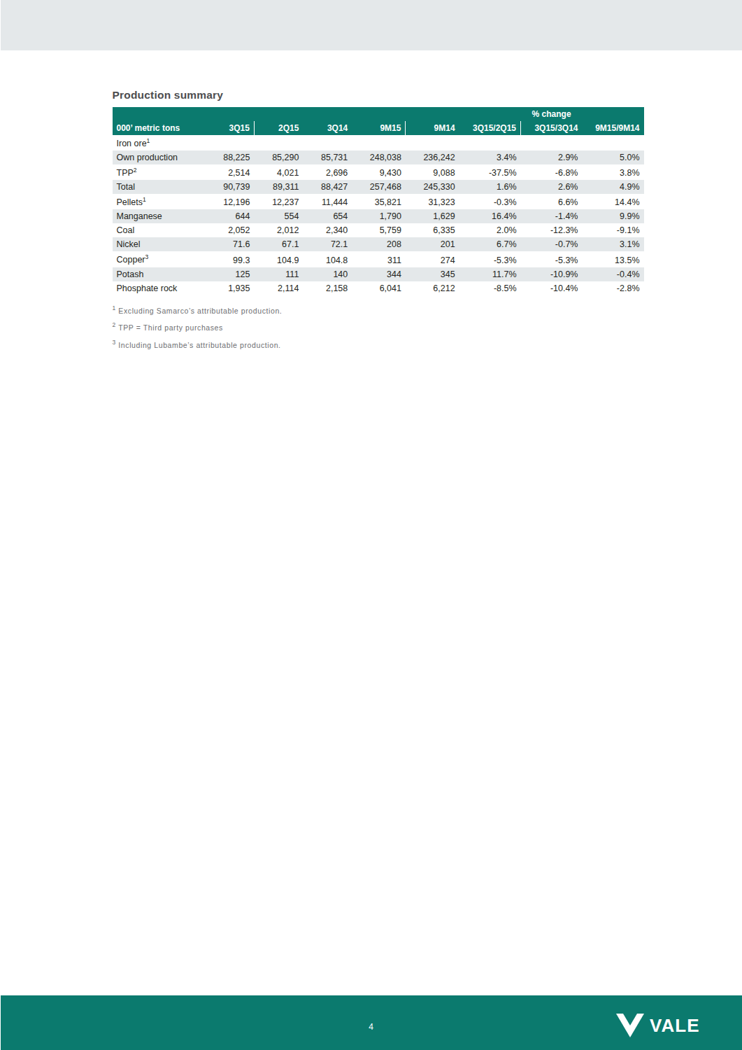Production summary
| | | | | | | % change |
| --- | --- | --- | --- | --- | --- | --- |
| 000’ metric tons | 3Q15 | 2Q15 | 3Q14 | 9M15 | 9M14 | 3Q15/2Q15 | 3Q15/3Q14 | 9M15/9M14 |
| Iron ore 1 | | | | | | | | |
| Own production | 88,225 | 85,290 | 85,731 | 248,038 | 236,242 | 3.4% | 2.9% | 5.0% |
| TPP 2 | 2,514 | 4,021 | 2,696 | 9,430 | 9,088 | -37.5% | -6.8% | 3.8% |
| Total | 90,739 | 89,311 | 88,427 | 257,468 | 245,330 | 1.6% | 2.6% | 4.9% |
| Pellets 1 | 12,196 | 12,237 | 11,444 | 35,821 | 31,323 | -0.3% | 6.6% | 14.4% |
| Manganese | 644 | 554 | 654 | 1,790 | 1,629 | 16.4% | -1.4% | 9.9% |
| Coal | 2,052 | 2,012 | 2,340 | 5,759 | 6,335 | 2.0% | -12.3% | -9.1% |
| Nickel | 71.6 | 67.1 | 72.1 | 208 | 201 | 6.7% | -0.7% | 3.1% |
| Copper 3 | 99.3 | 104.9 | 104.8 | 311 | 274 | -5.3% | -5.3% | 13.5% |
| Potash | 125 | 111 | 140 | 344 | 345 | 11.7% | -10.9% | -0.4% |
| Phosphate rock | 1,935 | 2,114 | 2,158 | 6,041 | 6,212 | -8.5% | -10.4% | -2.8% |
1 Excluding Samarco’s attributable production.
2 TPP = Third party purchases
3 Including Lubambe’s attributable production.
4
VALE